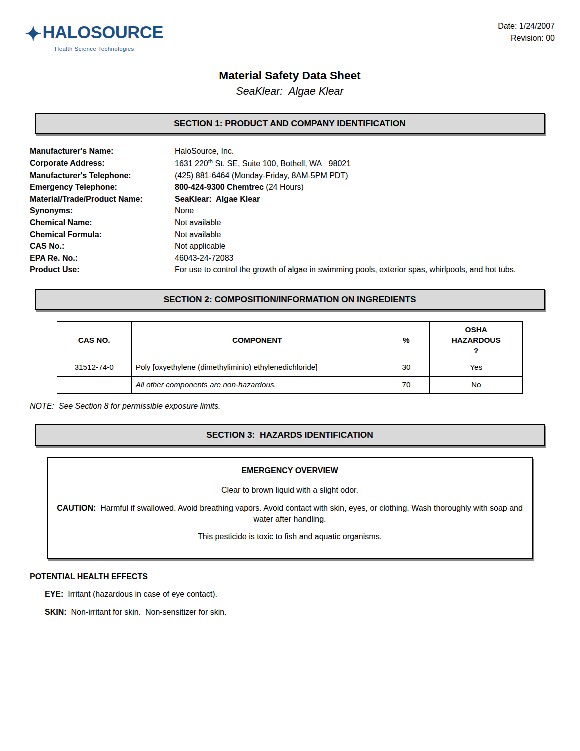✦HALO SOURCE
Health Science Technologies
Date: 1/24/2007
Revision: 00
Material Safety Data Sheet
SeaKlear: Algae Klear
SECTION 1: PRODUCT AND COMPANY IDENTIFICATION
| Manufacturer's Name: | HaloSource, Inc. |
| Corporate Address: | 1631 220 th St. SE, Suite 100, Bothell, WA 98021 |
| Manufacturer's Telephone: | (425) 881-6464 (Monday-Friday, 8AM-5PM PDT) |
| Emergency Telephone: | 800-424-9300 Chemtrec (24 Hours) |
| Material/Trade/Product Name: | SeaKlear: Algae Klear |
| Synonyms: | None |
| Chemical Name: | Not available |
| Chemical Formula: | Not available |
| CAS No.: | Not applicable |
| EPA Re. No.: | 46043-24-72083 |
| Product Use: | For use to control the growth of algae in swimming pools, exterior spas, whirlpools, and hot tubs. |
SECTION 2: COMPOSITION/INFORMATION ON INGREDIENTS
| CAS NO. | COMPONENT | % | OSHA HAZARDOUS ? |
| --- | --- | --- | --- |
| 31512-74-0 | Poly [oxyethylene (dimethyliminio) ethylenedichloride] | 30 | Yes |
| | All other components are non-hazardous. | 70 | No |
NOTE: See Section 8 for permissible exposure limits.
SECTION 3: HAZARDS IDENTIFICATION
EMERGENCY OVERVIEW
Clear to brown liquid with a slight odor.
CAUTION: Harmful if swallowed. Avoid breathing vapors. Avoid contact with skin, eyes, or clothing. Wash thoroughly with soap and water after handling.
This pesticide is toxic to fish and aquatic organisms.
POTENTIAL HEALTH EFFECTS
EYE: Irritant (hazardous in case of eye contact).
SKIN: Non-irritant for skin. Non-sensitizer for skin.